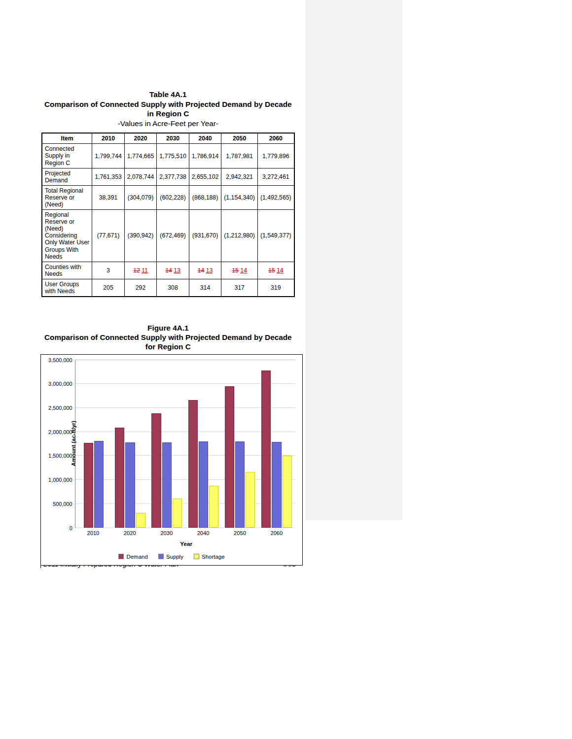Table 4A.1
Comparison of Connected Supply with Projected Demand by Decade in Region C
-Values in Acre-Feet per Year-
| Item | 2010 | 2020 | 2030 | 2040 | 2050 | 2060 |
| --- | --- | --- | --- | --- | --- | --- |
| Connected Supply in Region C | 1,799,744 | 1,774,665 | 1,775,510 | 1,786,914 | 1,787,981 | 1,779,896 |
| Projected Demand | 1,761,353 | 2,078,744 | 2,377,738 | 2,655,102 | 2,942,321 | 3,272,461 |
| Total Regional Reserve or (Need) | 38,391 | (304,079) | (602,228) | (868,188) | (1,154,340) | (1,492,565) |
| Regional Reserve or (Need) Considering Only Water User Groups With Needs | (77,671) | (390,942) | (672,469) | (931,670) | (1,212,980) | (1,549,377) |
| Counties with Needs | 3 | 12 11 | 14 13 | 14 13 | 15 14 | 15 14 |
| User Groups with Needs | 205 | 292 | 308 | 314 | 317 | 319 |
Figure 4A.1
Comparison of Connected Supply with Projected Demand by Decade for Region C
Amount (ac-ft/yr)
3,500,000
3,000,000
2,500,000
2,000,000
1,500,000
1,000,000
500,000
0
201020202030204020502060
Year
Demand Supply Shortage
2011 Initially Prepared Region C Water Plan
4A.3